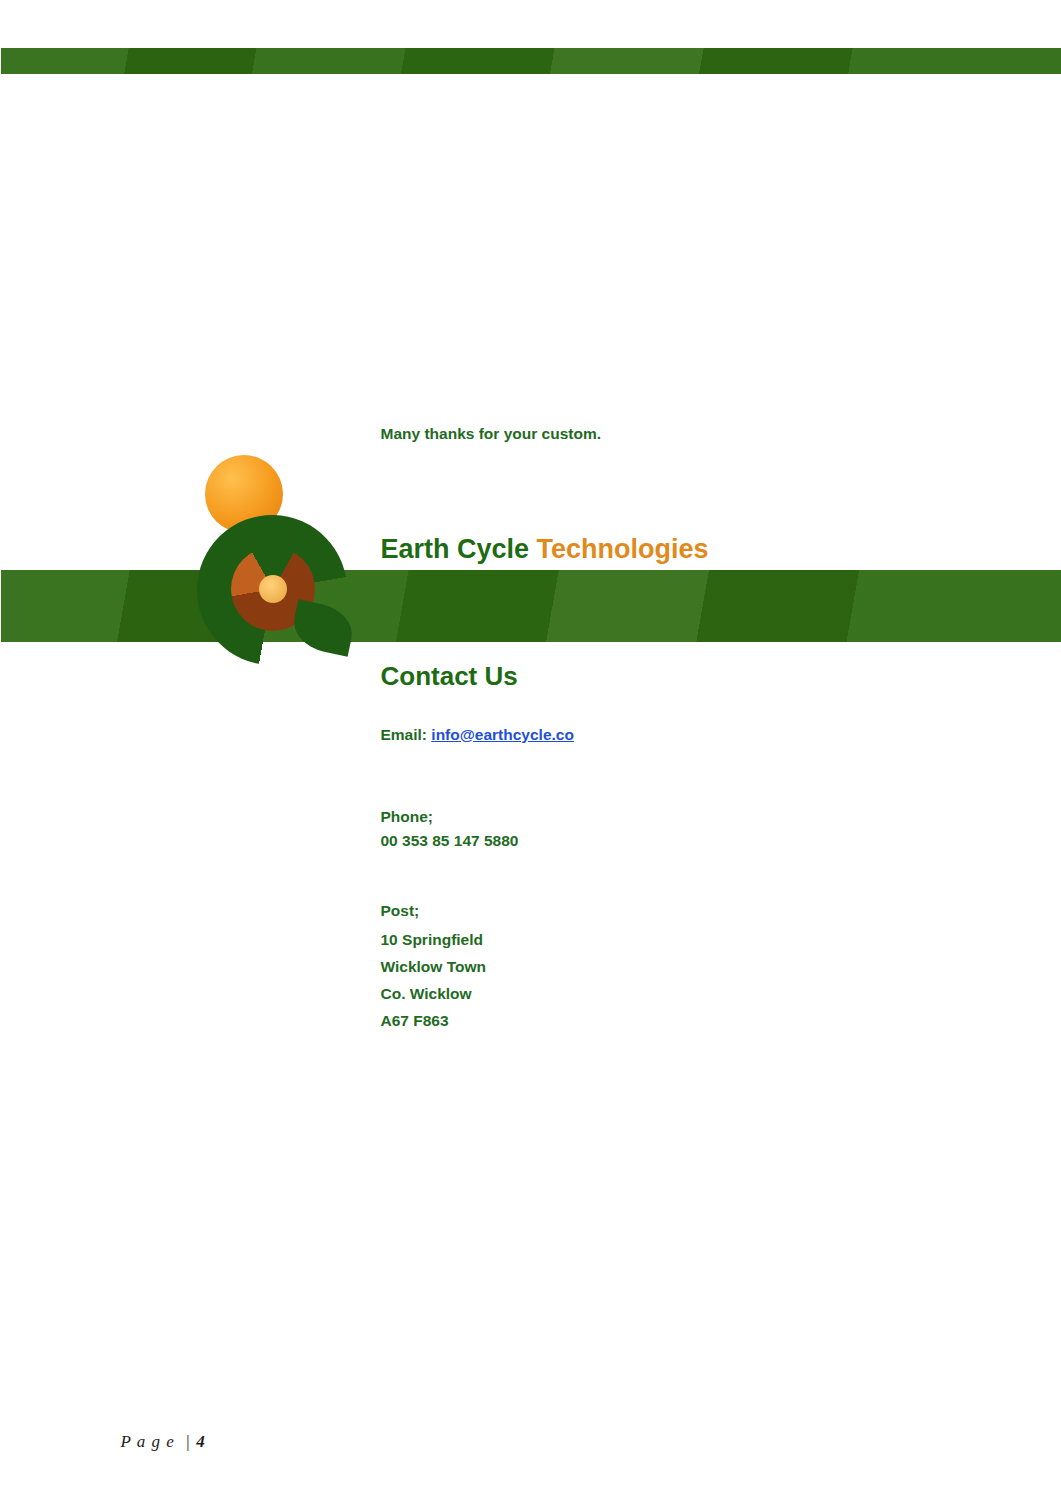Many thanks for your custom.
Earth Cycle Technologies
Contact Us
Email: info@earthcycle.co
Phone;
00 353 85 147 5880
Post;
10 Springfield
Wicklow Town
Co. Wicklow
A67 F863
P a g e | 4